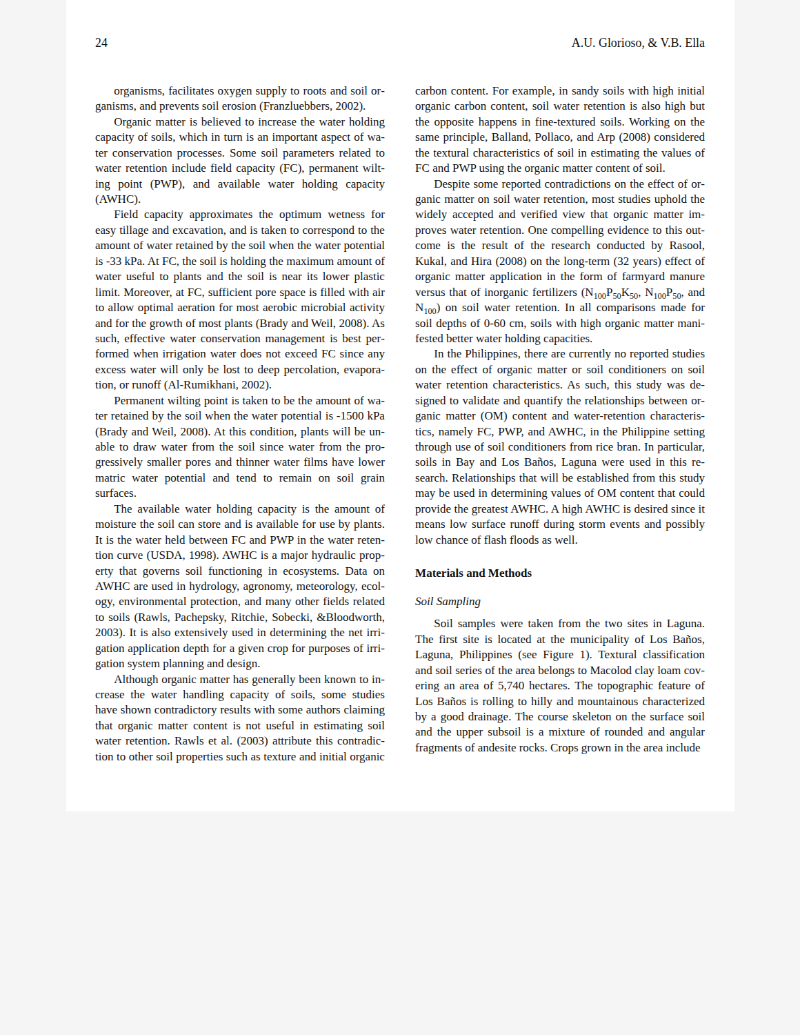24 A.U. Glorioso, & V.B. Ella
organisms, facilitates oxygen supply to roots and soil organisms, and prevents soil erosion (Franzluebbers, 2002).
Organic matter is believed to increase the water holding capacity of soils, which in turn is an important aspect of water conservation processes. Some soil parameters related to water retention include field capacity (FC), permanent wilting point (PWP), and available water holding capacity (AWHC).
Field capacity approximates the optimum wetness for easy tillage and excavation, and is taken to correspond to the amount of water retained by the soil when the water potential is -33 kPa. At FC, the soil is holding the maximum amount of water useful to plants and the soil is near its lower plastic limit. Moreover, at FC, sufficient pore space is filled with air to allow optimal aeration for most aerobic microbial activity and for the growth of most plants (Brady and Weil, 2008). As such, effective water conservation management is best performed when irrigation water does not exceed FC since any excess water will only be lost to deep percolation, evaporation, or runoff (Al-Rumikhani, 2002).
Permanent wilting point is taken to be the amount of water retained by the soil when the water potential is -1500 kPa (Brady and Weil, 2008). At this condition, plants will be unable to draw water from the soil since water from the progressively smaller pores and thinner water films have lower matric water potential and tend to remain on soil grain surfaces.
The available water holding capacity is the amount of moisture the soil can store and is available for use by plants. It is the water held between FC and PWP in the water retention curve (USDA, 1998). AWHC is a major hydraulic property that governs soil functioning in ecosystems. Data on AWHC are used in hydrology, agronomy, meteorology, ecology, environmental protection, and many other fields related to soils (Rawls, Pachepsky, Ritchie, Sobecki, &Bloodworth, 2003). It is also extensively used in determining the net irrigation application depth for a given crop for purposes of irrigation system planning and design.
Although organic matter has generally been known to increase the water handling capacity of soils, some studies have shown contradictory results with some authors claiming that organic matter content is not useful in estimating soil water retention. Rawls et al. (2003) attribute this contradiction to other soil properties such as texture and initial organic carbon content. For example, in sandy soils with high initial organic carbon content, soil water retention is also high but the opposite happens in fine-textured soils. Working on the same principle, Balland, Pollaco, and Arp (2008) considered the textural characteristics of soil in estimating the values of FC and PWP using the organic matter content of soil.
Despite some reported contradictions on the effect of organic matter on soil water retention, most studies uphold the widely accepted and verified view that organic matter improves water retention. One compelling evidence to this outcome is the result of the research conducted by Rasool, Kukal, and Hira (2008) on the long-term (32 years) effect of organic matter application in the form of farmyard manure versus that of inorganic fertilizers (N100P50K50, N100P50, and N100) on soil water retention. In all comparisons made for soil depths of 0-60 cm, soils with high organic matter manifested better water holding capacities.
In the Philippines, there are currently no reported studies on the effect of organic matter or soil conditioners on soil water retention characteristics. As such, this study was designed to validate and quantify the relationships between organic matter (OM) content and water-retention characteristics, namely FC, PWP, and AWHC, in the Philippine setting through use of soil conditioners from rice bran. In particular, soils in Bay and Los Baños, Laguna were used in this research. Relationships that will be established from this study may be used in determining values of OM content that could provide the greatest AWHC. A high AWHC is desired since it means low surface runoff during storm events and possibly low chance of flash floods as well.
Materials and Methods
Soil Sampling
Soil samples were taken from the two sites in Laguna. The first site is located at the municipality of Los Baños, Laguna, Philippines (see Figure 1). Textural classification and soil series of the area belongs to Macolod clay loam covering an area of 5,740 hectares. The topographic feature of Los Baños is rolling to hilly and mountainous characterized by a good drainage. The course skeleton on the surface soil and the upper subsoil is a mixture of rounded and angular fragments of andesite rocks. Crops grown in the area include